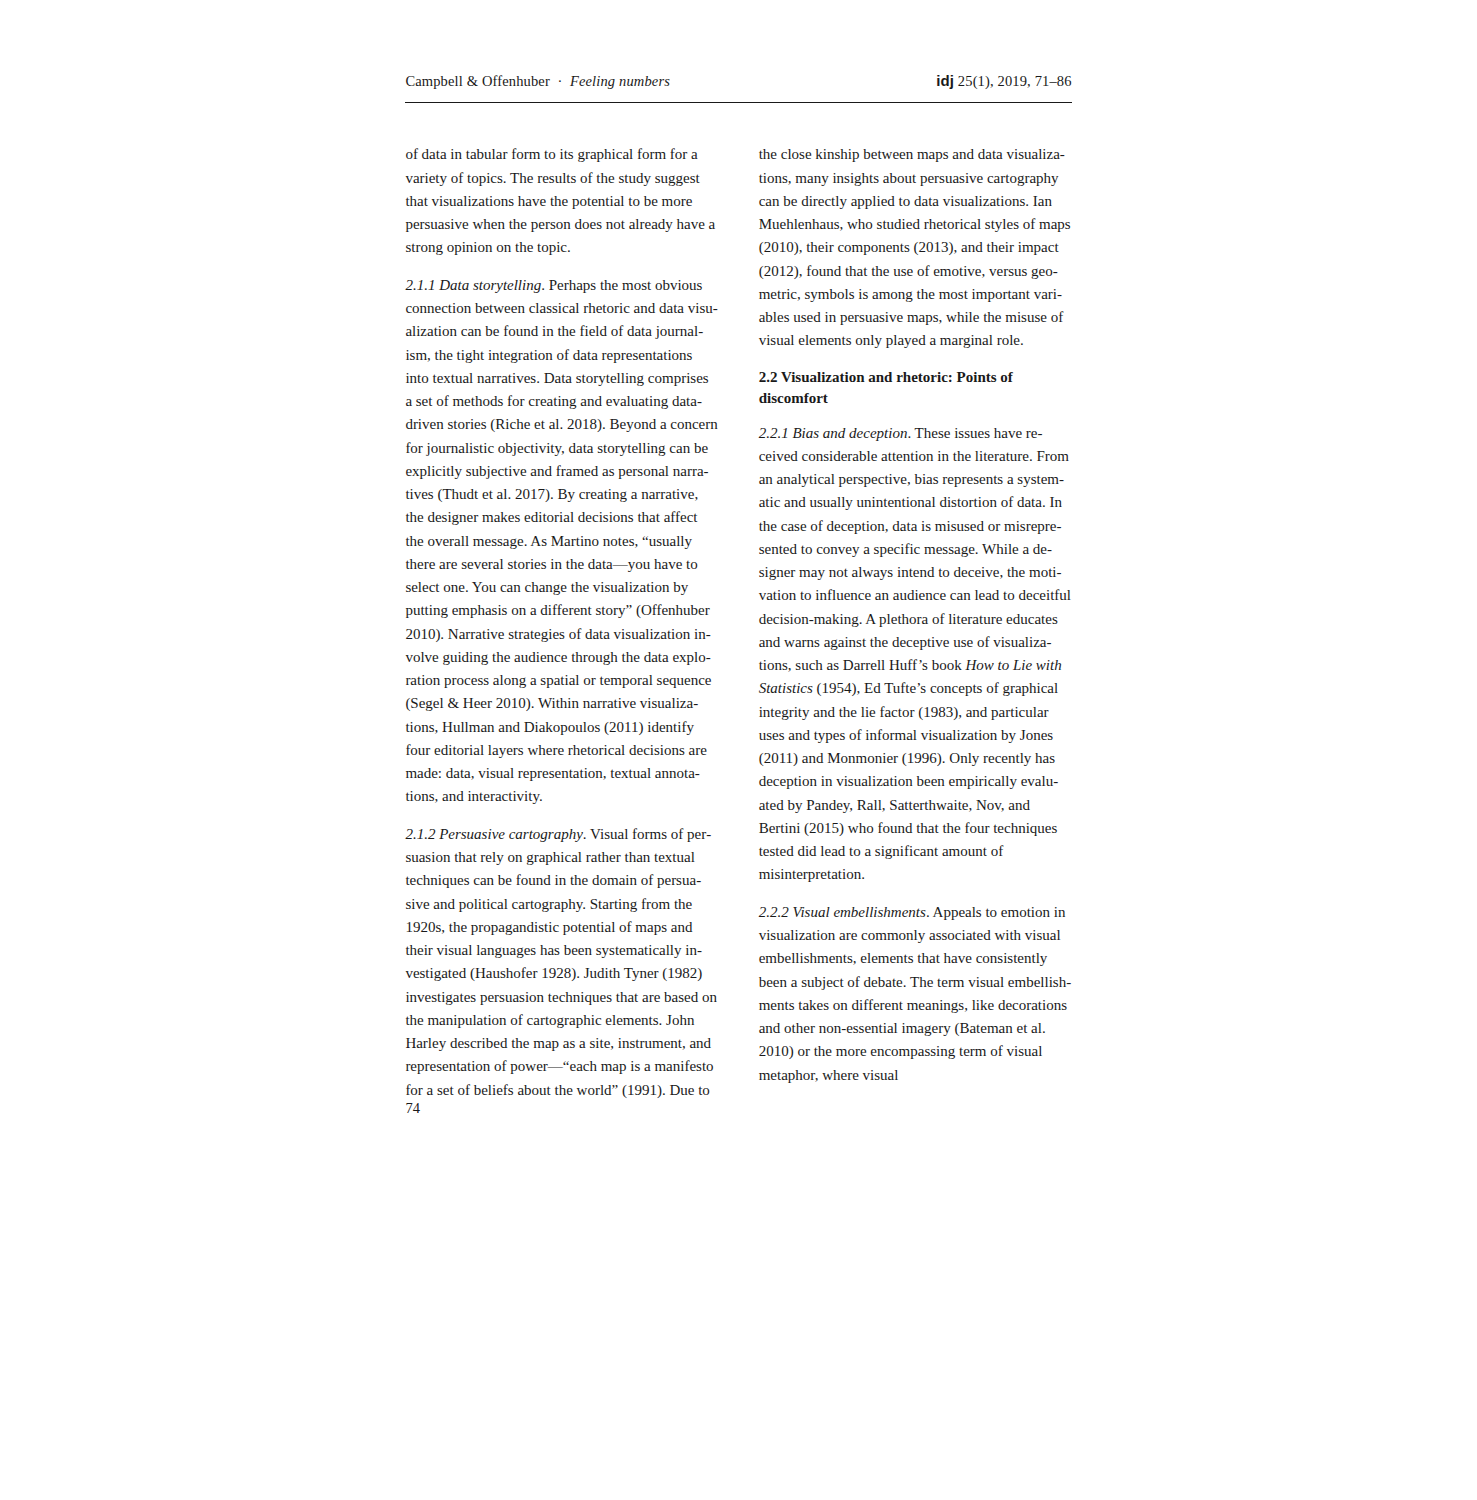Campbell & Offenhuber · Feeling numbers
idj 25(1), 2019, 71–86
of data in tabular form to its graphical form for a variety of topics. The results of the study suggest that visualizations have the potential to be more persuasive when the person does not already have a strong opinion on the topic.
2.1.1 Data storytelling. Perhaps the most obvious connection between classical rhetoric and data visualization can be found in the field of data journalism, the tight integration of data representations into textual narratives. Data storytelling comprises a set of methods for creating and evaluating data-driven stories (Riche et al. 2018). Beyond a concern for journalistic objectivity, data storytelling can be explicitly subjective and framed as personal narratives (Thudt et al. 2017). By creating a narrative, the designer makes editorial decisions that affect the overall message. As Martino notes, “usually there are several stories in the data—you have to select one. You can change the visualization by putting emphasis on a different story” (Offenhuber 2010). Narrative strategies of data visualization involve guiding the audience through the data exploration process along a spatial or temporal sequence (Segel & Heer 2010). Within narrative visualizations, Hullman and Diakopoulos (2011) identify four editorial layers where rhetorical decisions are made: data, visual representation, textual annotations, and interactivity.
2.1.2 Persuasive cartography. Visual forms of persuasion that rely on graphical rather than textual techniques can be found in the domain of persuasive and political cartography. Starting from the 1920s, the propagandistic potential of maps and their visual languages has been systematically investigated (Haushofer 1928). Judith Tyner (1982) investigates persuasion techniques that are based on the manipulation of cartographic elements. John Harley described the map as a site, instrument, and representation of power—“each map is a manifesto for a set of beliefs about the world” (1991). Due to the close kinship between maps and data visualizations, many insights about persuasive cartography can be directly applied to data visualizations. Ian Muehlenhaus, who studied rhetorical styles of maps (2010), their components (2013), and their impact (2012), found that the use of emotive, versus geometric, symbols is among the most important variables used in persuasive maps, while the misuse of visual elements only played a marginal role.
2.2 Visualization and rhetoric: Points of discomfort
2.2.1 Bias and deception. These issues have received considerable attention in the literature. From an analytical perspective, bias represents a systematic and usually unintentional distortion of data. In the case of deception, data is misused or misrepresented to convey a specific message. While a designer may not always intend to deceive, the motivation to influence an audience can lead to deceitful decision-making. A plethora of literature educates and warns against the deceptive use of visualizations, such as Darrell Huff’s book How to Lie with Statistics (1954), Ed Tufte’s concepts of graphical integrity and the lie factor (1983), and particular uses and types of informal visualization by Jones (2011) and Monmonier (1996). Only recently has deception in visualization been empirically evaluated by Pandey, Rall, Satterthwaite, Nov, and Bertini (2015) who found that the four techniques tested did lead to a significant amount of misinterpretation.
2.2.2 Visual embellishments. Appeals to emotion in visualization are commonly associated with visual embellishments, elements that have consistently been a subject of debate. The term visual embellishments takes on different meanings, like decorations and other non-essential imagery (Bateman et al. 2010) or the more encompassing term of visual metaphor, where visual
74